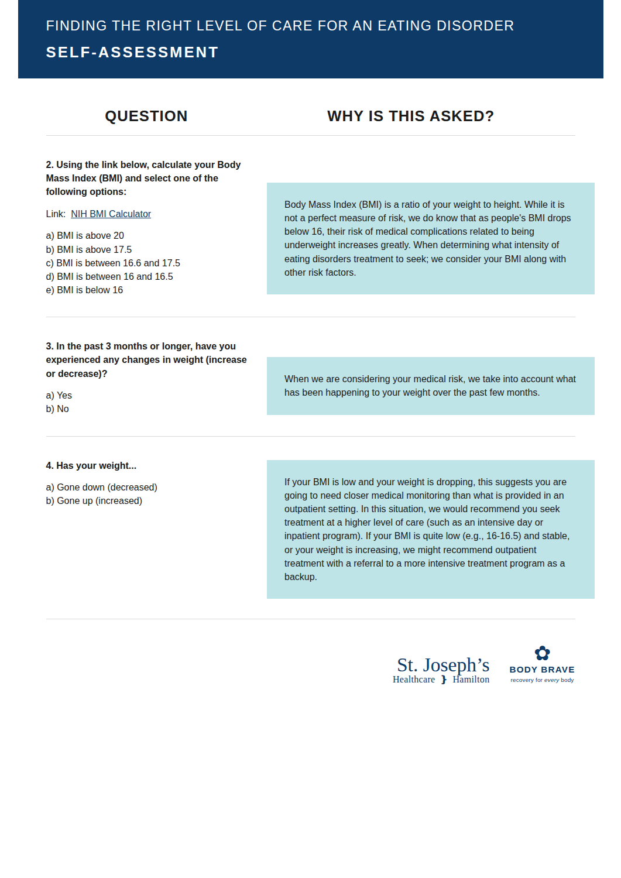Finding the Right Level of Care for an Eating Disorder
Self-Assessment
Question
Why is this asked?
2. Using the link below, calculate your Body Mass Index (BMI) and select one of the following options:
Link: NIH BMI Calculator
a) BMI is above 20
b) BMI is above 17.5
c) BMI is between 16.6 and 17.5
d) BMI is between 16 and 16.5
e) BMI is below 16
Body Mass Index (BMI) is a ratio of your weight to height. While it is not a perfect measure of risk, we do know that as people's BMI drops below 16, their risk of medical complications related to being underweight increases greatly. When determining what intensity of eating disorders treatment to seek; we consider your BMI along with other risk factors.
3. In the past 3 months or longer, have you experienced any changes in weight (increase or decrease)?
a) Yes
b) No
When we are considering your medical risk, we take into account what has been happening to your weight over the past few months.
4. Has your weight...
a) Gone down (decreased)
b) Gone up (increased)
If your BMI is low and your weight is dropping, this suggests you are going to need closer medical monitoring than what is provided in an outpatient setting. In this situation, we would recommend you seek treatment at a higher level of care (such as an intensive day or inpatient program). If your BMI is quite low (e.g., 16-16.5) and stable, or your weight is increasing, we might recommend outpatient treatment with a referral to a more intensive treatment program as a backup.
St. Joseph’s
Healthcare ❴ Hamilton
✿
BODY BRAVE
recovery for every body